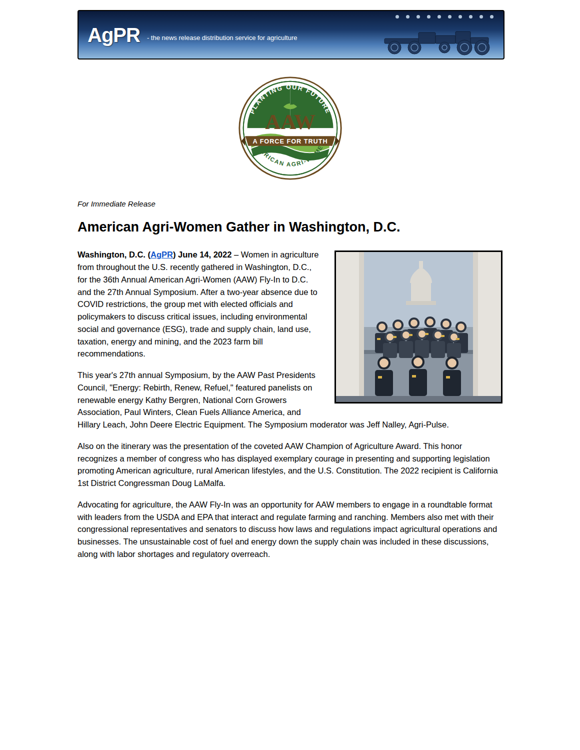AgPR - the news release distribution service for agriculture
PLANTING OUR FUTURE AMERICAN AGRI-WOMEN AAW A FORCE FOR TRUTH
For Immediate Release
American Agri-Women Gather in Washington, D.C.
Washington, D.C. (AgPR) June 14, 2022 – Women in agriculture from throughout the U.S. recently gathered in Washington, D.C., for the 36th Annual American Agri-Women (AAW) Fly-In to D.C. and the 27th Annual Symposium. After a two-year absence due to COVID restrictions, the group met with elected officials and policymakers to discuss critical issues, including environmental social and governance (ESG), trade and supply chain, land use, taxation, energy and mining, and the 2023 farm bill recommendations.
This year's 27th annual Symposium, by the AAW Past Presidents Council, "Energy: Rebirth, Renew, Refuel," featured panelists on renewable energy Kathy Bergren, National Corn Growers Association, Paul Winters, Clean Fuels Alliance America, and Hillary Leach, John Deere Electric Equipment. The Symposium moderator was Jeff Nalley, Agri-Pulse.
Also on the itinerary was the presentation of the coveted AAW Champion of Agriculture Award. This honor recognizes a member of congress who has displayed exemplary courage in presenting and supporting legislation promoting American agriculture, rural American lifestyles, and the U.S. Constitution. The 2022 recipient is California 1st District Congressman Doug LaMalfa.
Advocating for agriculture, the AAW Fly-In was an opportunity for AAW members to engage in a roundtable format with leaders from the USDA and EPA that interact and regulate farming and ranching. Members also met with their congressional representatives and senators to discuss how laws and regulations impact agricultural operations and businesses. The unsustainable cost of fuel and energy down the supply chain was included in these discussions, along with labor shortages and regulatory overreach.